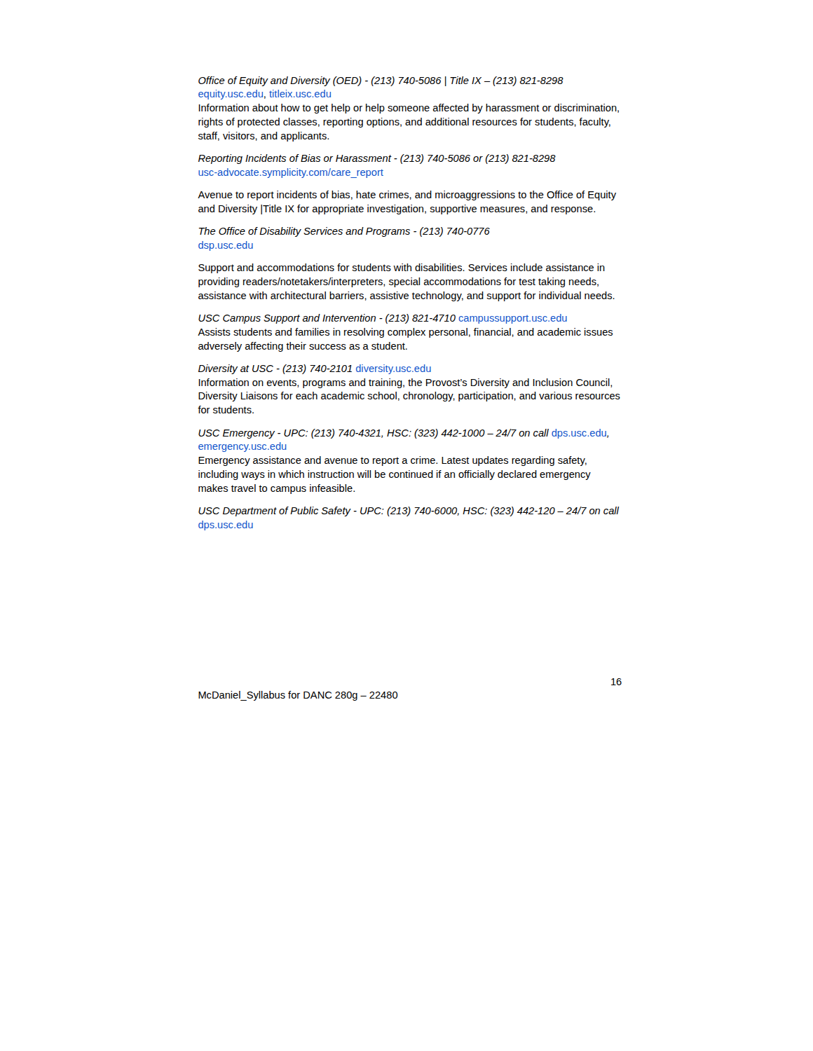Office of Equity and Diversity (OED) - (213) 740-5086 | Title IX – (213) 821-8298
equity.usc.edu, titleix.usc.edu
Information about how to get help or help someone affected by harassment or discrimination, rights of protected classes, reporting options, and additional resources for students, faculty, staff, visitors, and applicants.
Reporting Incidents of Bias or Harassment - (213) 740-5086 or (213) 821-8298
usc-advocate.symplicity.com/care_report
Avenue to report incidents of bias, hate crimes, and microaggressions to the Office of Equity and Diversity |Title IX for appropriate investigation, supportive measures, and response.
The Office of Disability Services and Programs - (213) 740-0776
dsp.usc.edu
Support and accommodations for students with disabilities. Services include assistance in providing readers/notetakers/interpreters, special accommodations for test taking needs, assistance with architectural barriers, assistive technology, and support for individual needs.
USC Campus Support and Intervention - (213) 821-4710 campussupport.usc.edu
Assists students and families in resolving complex personal, financial, and academic issues adversely affecting their success as a student.
Diversity at USC - (213) 740-2101 diversity.usc.edu
Information on events, programs and training, the Provost’s Diversity and Inclusion Council, Diversity Liaisons for each academic school, chronology, participation, and various resources for students.
USC Emergency - UPC: (213) 740-4321, HSC: (323) 442-1000 – 24/7 on call dps.usc.edu, emergency.usc.edu
Emergency assistance and avenue to report a crime. Latest updates regarding safety, including ways in which instruction will be continued if an officially declared emergency makes travel to campus infeasible.
USC Department of Public Safety - UPC: (213) 740-6000, HSC: (323) 442-120 – 24/7 on call dps.usc.edu
16
McDaniel_Syllabus for DANC 280g – 22480